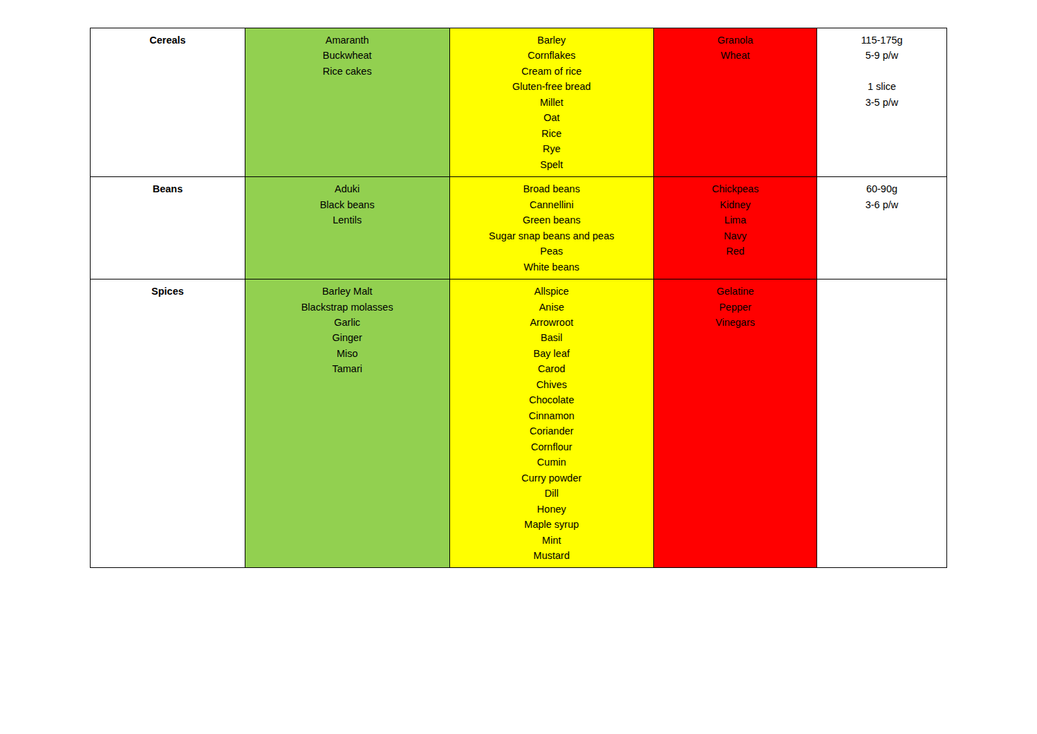| Cereals | Amaranth Buckwheat Rice cakes | Barley Cornflakes Cream of rice Gluten-free bread Millet Oat Rice Rye Spelt | Granola Wheat | 115-175g 5-9 p/w 1 slice 3-5 p/w |
| Beans | Aduki Black beans Lentils | Broad beans Cannellini Green beans Sugar snap beans and peas Peas White beans | Chickpeas Kidney Lima Navy Red | 60-90g 3-6 p/w |
| Spices | Barley Malt Blackstrap molasses Garlic Ginger Miso Tamari | Allspice Anise Arrowroot Basil Bay leaf Carod Chives Chocolate Cinnamon Coriander Cornflour Cumin Curry powder Dill Honey Maple syrup Mint Mustard | Gelatine Pepper Vinegars | |